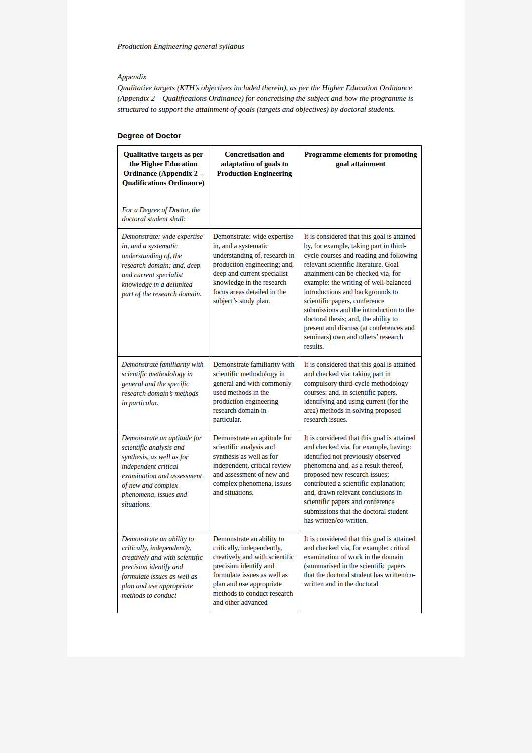Production Engineering general syllabus
Appendix Qualitative targets (KTH’s objectives included therein), as per the Higher Education Ordinance (Appendix 2 – Qualifications Ordinance) for concretising the subject and how the programme is structured to support the attainment of goals (targets and objectives) by doctoral students.
Degree of Doctor
| Qualitative targets as per the Higher Education Ordinance (Appendix 2 – Qualifications Ordinance) For a Degree of Doctor, the doctoral student shall: | Concretisation and adaptation of goals to Production Engineering | Programme elements for promoting goal attainment |
| --- | --- | --- |
| Demonstrate: wide expertise in, and a systematic understanding of, the research domain; and, deep and current specialist knowledge in a delimited part of the research domain. | Demonstrate: wide expertise in, and a systematic understanding of, research in production engineering; and, deep and current specialist knowledge in the research focus areas detailed in the subject’s study plan. | It is considered that this goal is attained by, for example, taking part in third-cycle courses and reading and following relevant scientific literature. Goal attainment can be checked via, for example: the writing of well-balanced introductions and backgrounds to scientific papers, conference submissions and the introduction to the doctoral thesis; and, the ability to present and discuss (at conferences and seminars) own and others’ research results. |
| Demonstrate familiarity with scientific methodology in general and the specific research domain’s methods in particular. | Demonstrate familiarity with scientific methodology in general and with commonly used methods in the production engineering research domain in particular. | It is considered that this goal is attained and checked via: taking part in compulsory third-cycle methodology courses; and, in scientific papers, identifying and using current (for the area) methods in solving proposed research issues. |
| Demonstrate an aptitude for scientific analysis and synthesis, as well as for independent critical examination and assessment of new and complex phenomena, issues and situations. | Demonstrate an aptitude for scientific analysis and synthesis as well as for independent, critical review and assessment of new and complex phenomena, issues and situations. | It is considered that this goal is attained and checked via, for example, having: identified not previously observed phenomena and, as a result thereof, proposed new research issues; contributed a scientific explanation; and, drawn relevant conclusions in scientific papers and conference submissions that the doctoral student has written/co-written. |
| Demonstrate an ability to critically, independently, creatively and with scientific precision identify and formulate issues as well as plan and use appropriate methods to conduct | Demonstrate an ability to critically, independently, creatively and with scientific precision identify and formulate issues as well as plan and use appropriate methods to conduct research and other advanced | It is considered that this goal is attained and checked via, for example: critical examination of work in the domain (summarised in the scientific papers that the doctoral student has written/co-written and in the doctoral |